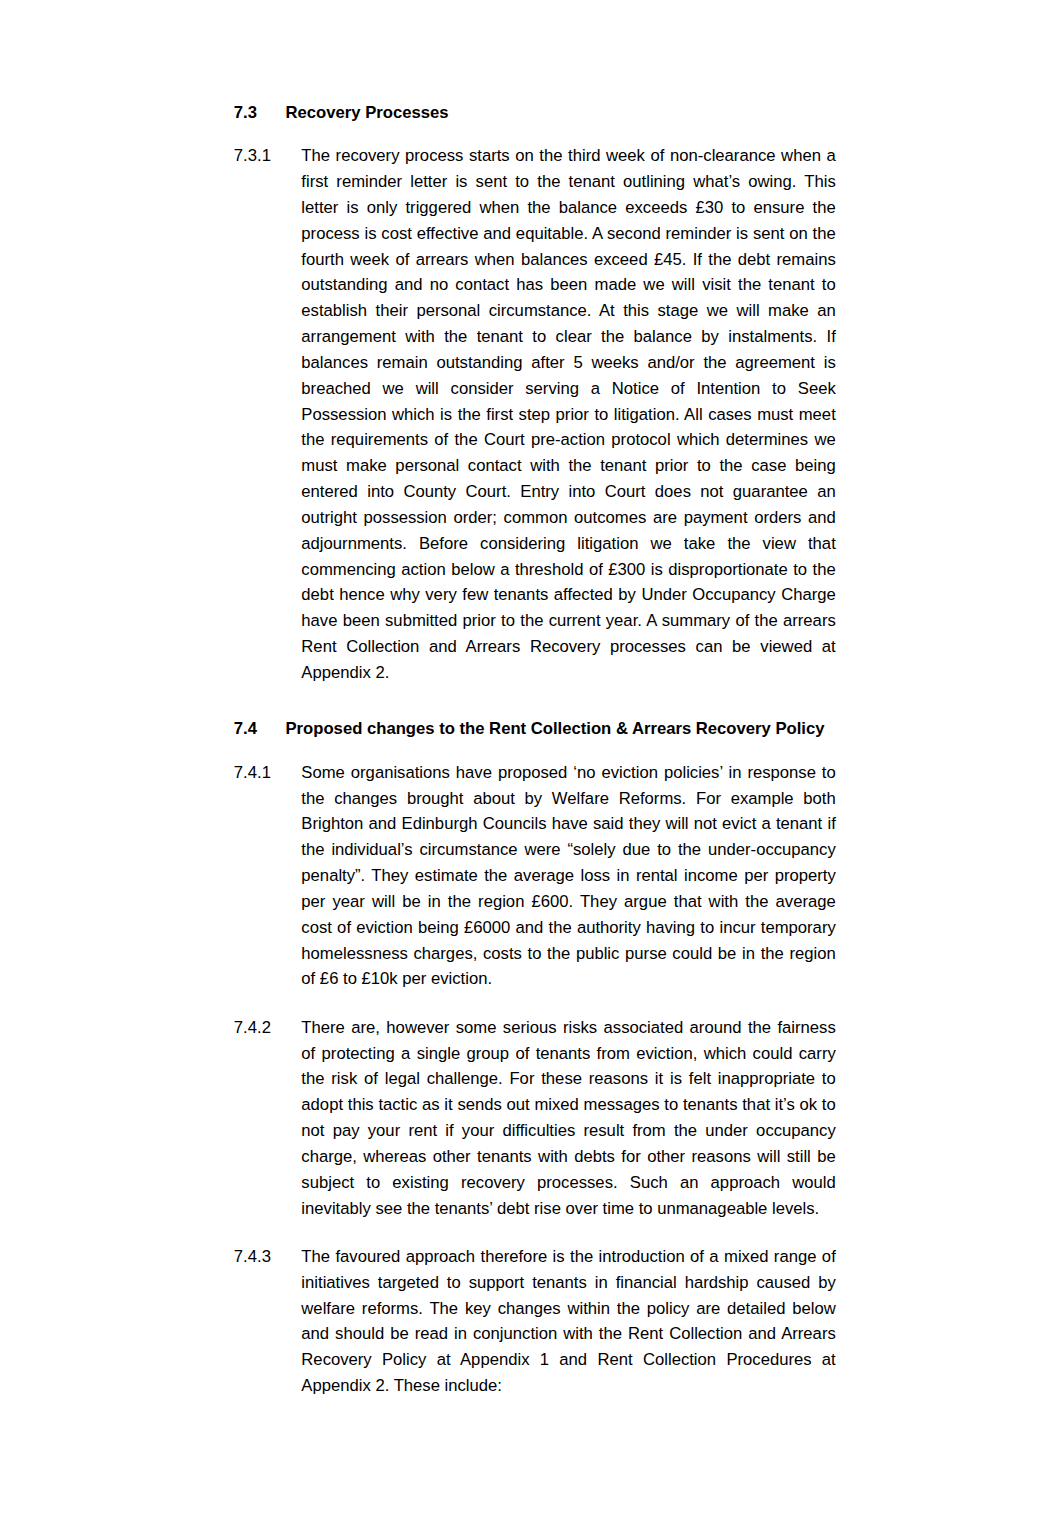7.3 Recovery Processes
7.3.1 The recovery process starts on the third week of non-clearance when a first reminder letter is sent to the tenant outlining what’s owing. This letter is only triggered when the balance exceeds £30 to ensure the process is cost effective and equitable. A second reminder is sent on the fourth week of arrears when balances exceed £45. If the debt remains outstanding and no contact has been made we will visit the tenant to establish their personal circumstance. At this stage we will make an arrangement with the tenant to clear the balance by instalments. If balances remain outstanding after 5 weeks and/or the agreement is breached we will consider serving a Notice of Intention to Seek Possession which is the first step prior to litigation. All cases must meet the requirements of the Court pre-action protocol which determines we must make personal contact with the tenant prior to the case being entered into County Court. Entry into Court does not guarantee an outright possession order; common outcomes are payment orders and adjournments. Before considering litigation we take the view that commencing action below a threshold of £300 is disproportionate to the debt hence why very few tenants affected by Under Occupancy Charge have been submitted prior to the current year. A summary of the arrears Rent Collection and Arrears Recovery processes can be viewed at Appendix 2.
7.4 Proposed changes to the Rent Collection & Arrears Recovery Policy
7.4.1 Some organisations have proposed ‘no eviction policies’ in response to the changes brought about by Welfare Reforms. For example both Brighton and Edinburgh Councils have said they will not evict a tenant if the individual’s circumstance were “solely due to the under-occupancy penalty”. They estimate the average loss in rental income per property per year will be in the region £600. They argue that with the average cost of eviction being £6000 and the authority having to incur temporary homelessness charges, costs to the public purse could be in the region of £6 to £10k per eviction.
7.4.2 There are, however some serious risks associated around the fairness of protecting a single group of tenants from eviction, which could carry the risk of legal challenge. For these reasons it is felt inappropriate to adopt this tactic as it sends out mixed messages to tenants that it’s ok to not pay your rent if your difficulties result from the under occupancy charge, whereas other tenants with debts for other reasons will still be subject to existing recovery processes. Such an approach would inevitably see the tenants’ debt rise over time to unmanageable levels.
7.4.3 The favoured approach therefore is the introduction of a mixed range of initiatives targeted to support tenants in financial hardship caused by welfare reforms. The key changes within the policy are detailed below and should be read in conjunction with the Rent Collection and Arrears Recovery Policy at Appendix 1 and Rent Collection Procedures at Appendix 2. These include: